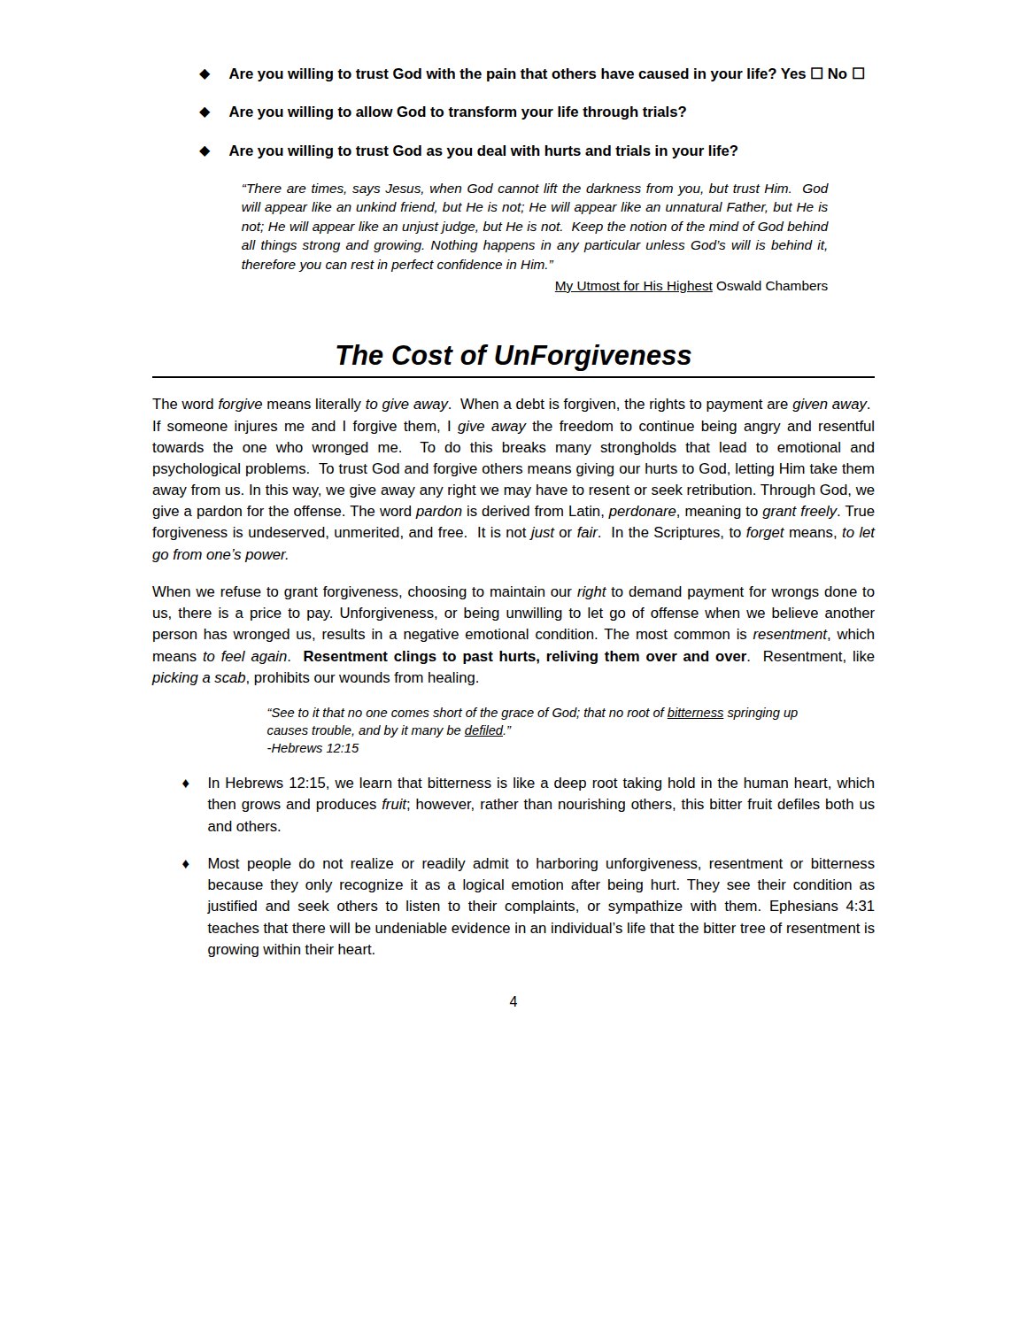Are you willing to trust God with the pain that others have caused in your life? Yes ☐ No ☐
Are you willing to allow God to transform your life through trials?
Are you willing to trust God as you deal with hurts and trials in your life?
“There are times, says Jesus, when God cannot lift the darkness from you, but trust Him. God will appear like an unkind friend, but He is not; He will appear like an unnatural Father, but He is not; He will appear like an unjust judge, but He is not. Keep the notion of the mind of God behind all things strong and growing. Nothing happens in any particular unless God’s will is behind it, therefore you can rest in perfect confidence in Him.” My Utmost for His Highest Oswald Chambers
The Cost of UnForgiveness
The word forgive means literally to give away. When a debt is forgiven, the rights to payment are given away. If someone injures me and I forgive them, I give away the freedom to continue being angry and resentful towards the one who wronged me. To do this breaks many strongholds that lead to emotional and psychological problems. To trust God and forgive others means giving our hurts to God, letting Him take them away from us. In this way, we give away any right we may have to resent or seek retribution. Through God, we give a pardon for the offense. The word pardon is derived from Latin, perdonare, meaning to grant freely. True forgiveness is undeserved, unmerited, and free. It is not just or fair. In the Scriptures, to forget means, to let go from one’s power.
When we refuse to grant forgiveness, choosing to maintain our right to demand payment for wrongs done to us, there is a price to pay. Unforgiveness, or being unwilling to let go of offense when we believe another person has wronged us, results in a negative emotional condition. The most common is resentment, which means to feel again. Resentment clings to past hurts, reliving them over and over. Resentment, like picking a scab, prohibits our wounds from healing.
“See to it that no one comes short of the grace of God; that no root of bitterness springing up causes trouble, and by it many be defiled.” -Hebrews 12:15
In Hebrews 12:15, we learn that bitterness is like a deep root taking hold in the human heart, which then grows and produces fruit; however, rather than nourishing others, this bitter fruit defiles both us and others.
Most people do not realize or readily admit to harboring unforgiveness, resentment or bitterness because they only recognize it as a logical emotion after being hurt. They see their condition as justified and seek others to listen to their complaints, or sympathize with them. Ephesians 4:31 teaches that there will be undeniable evidence in an individual’s life that the bitter tree of resentment is growing within their heart.
4